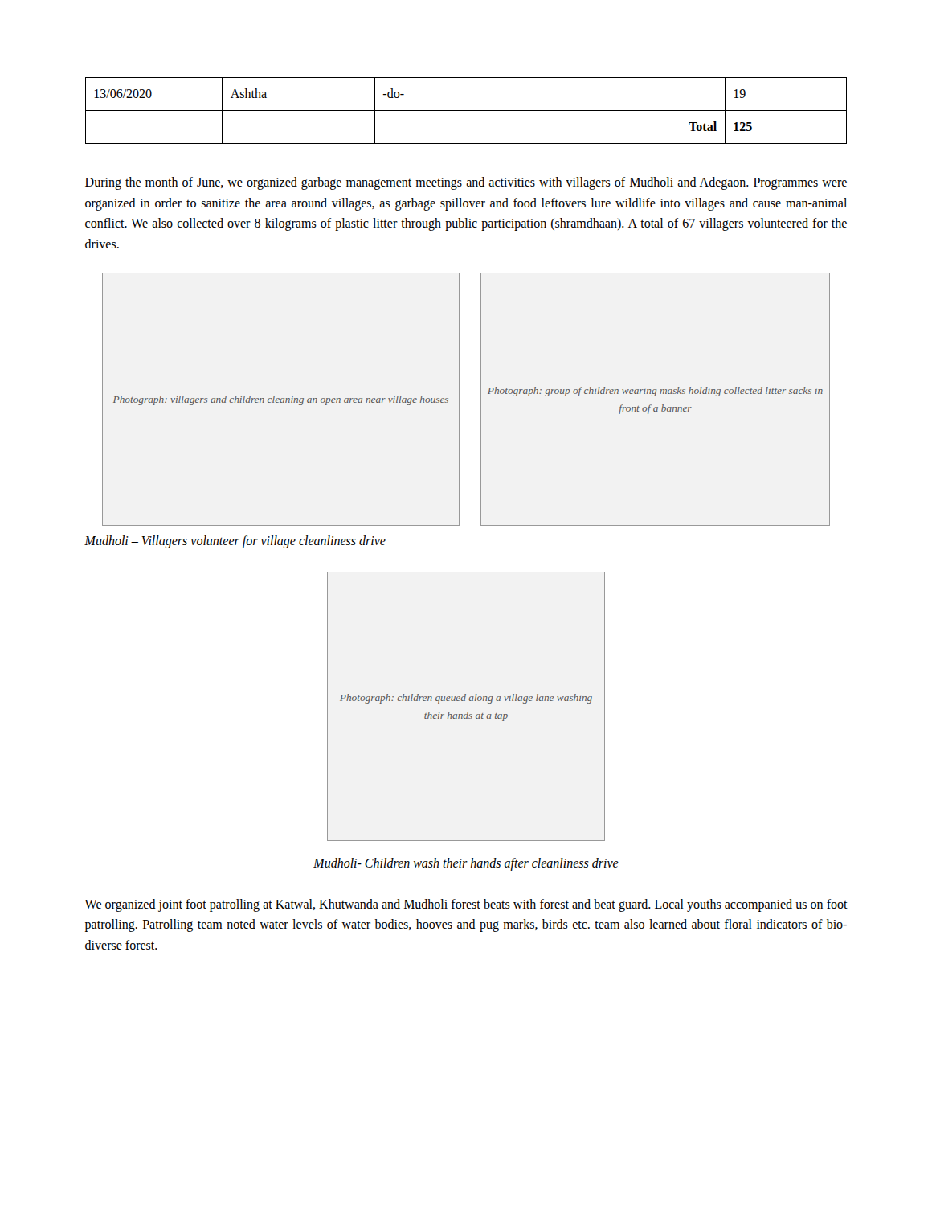| 13/06/2020 | Ashtha | -do- | 19 |
| | | Total | 125 |
During the month of June, we organized garbage management meetings and activities with villagers of Mudholi and Adegaon. Programmes were organized in order to sanitize the area around villages, as garbage spillover and food leftovers lure wildlife into villages and cause man-animal conflict. We also collected over 8 kilograms of plastic litter through public participation (shramdhaan). A total of 67 villagers volunteered for the drives.
Photograph: villagers and children cleaning an open area near village houses
Photograph: group of children wearing masks holding collected litter sacks in front of a banner
Mudholi – Villagers volunteer for village cleanliness drive
Photograph: children queued along a village lane washing their hands at a tap
Mudholi- Children wash their hands after cleanliness drive
We organized joint foot patrolling at Katwal, Khutwanda and Mudholi forest beats with forest and beat guard. Local youths accompanied us on foot patrolling. Patrolling team noted water levels of water bodies, hooves and pug marks, birds etc. team also learned about floral indicators of bio-diverse forest.